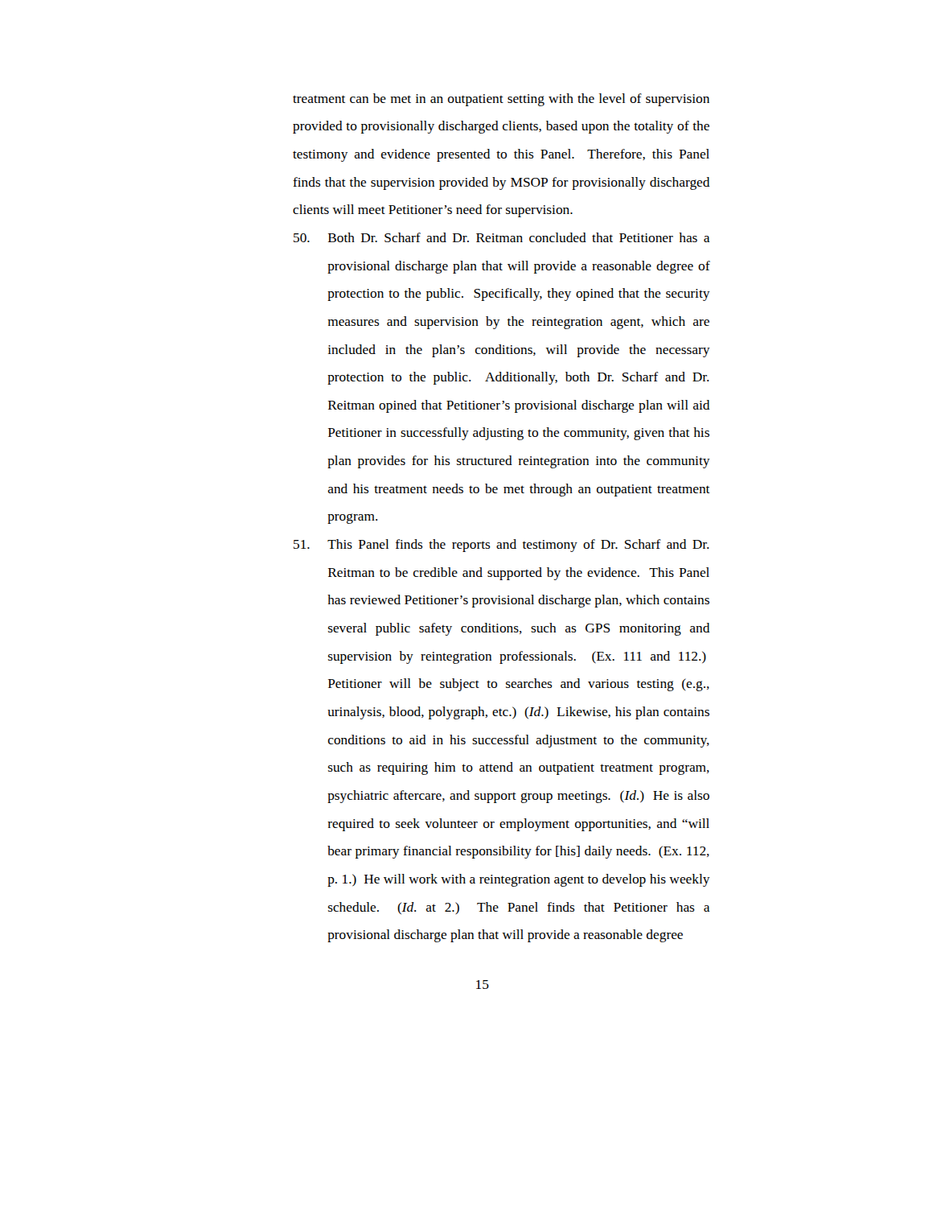treatment can be met in an outpatient setting with the level of supervision provided to provisionally discharged clients, based upon the totality of the testimony and evidence presented to this Panel. Therefore, this Panel finds that the supervision provided by MSOP for provisionally discharged clients will meet Petitioner’s need for supervision.
50. Both Dr. Scharf and Dr. Reitman concluded that Petitioner has a provisional discharge plan that will provide a reasonable degree of protection to the public. Specifically, they opined that the security measures and supervision by the reintegration agent, which are included in the plan’s conditions, will provide the necessary protection to the public. Additionally, both Dr. Scharf and Dr. Reitman opined that Petitioner’s provisional discharge plan will aid Petitioner in successfully adjusting to the community, given that his plan provides for his structured reintegration into the community and his treatment needs to be met through an outpatient treatment program.
51. This Panel finds the reports and testimony of Dr. Scharf and Dr. Reitman to be credible and supported by the evidence. This Panel has reviewed Petitioner’s provisional discharge plan, which contains several public safety conditions, such as GPS monitoring and supervision by reintegration professionals. (Ex. 111 and 112.) Petitioner will be subject to searches and various testing (e.g., urinalysis, blood, polygraph, etc.) (Id.) Likewise, his plan contains conditions to aid in his successful adjustment to the community, such as requiring him to attend an outpatient treatment program, psychiatric aftercare, and support group meetings. (Id.) He is also required to seek volunteer or employment opportunities, and “will bear primary financial responsibility for [his] daily needs. (Ex. 112, p. 1.) He will work with a reintegration agent to develop his weekly schedule. (Id. at 2.) The Panel finds that Petitioner has a provisional discharge plan that will provide a reasonable degree
15